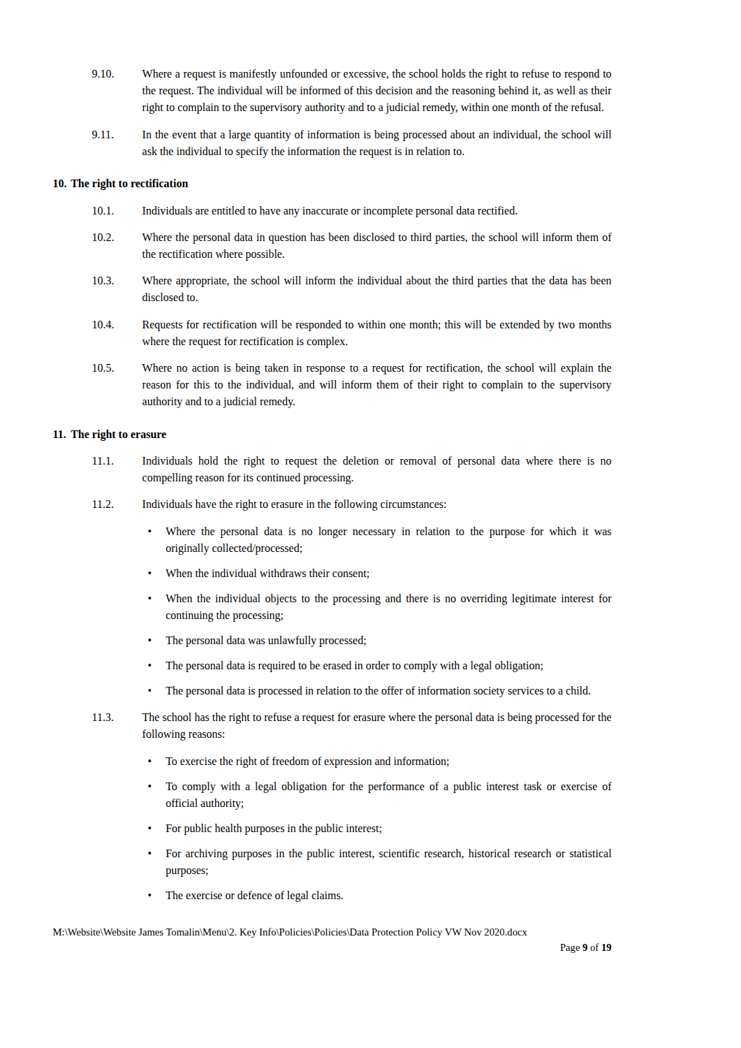9.10.
Where a request is manifestly unfounded or excessive, the school holds the right to refuse to respond to the request. The individual will be informed of this decision and the reasoning behind it, as well as their right to complain to the supervisory authority and to a judicial remedy, within one month of the refusal.
9.11.
In the event that a large quantity of information is being processed about an individual, the school will ask the individual to specify the information the request is in relation to.
10. The right to rectification
10.1.
Individuals are entitled to have any inaccurate or incomplete personal data rectified.
10.2.
Where the personal data in question has been disclosed to third parties, the school will inform them of the rectification where possible.
10.3.
Where appropriate, the school will inform the individual about the third parties that the data has been disclosed to.
10.4.
Requests for rectification will be responded to within one month; this will be extended by two months where the request for rectification is complex.
10.5.
Where no action is being taken in response to a request for rectification, the school will explain the reason for this to the individual, and will inform them of their right to complain to the supervisory authority and to a judicial remedy.
11. The right to erasure
11.1.
Individuals hold the right to request the deletion or removal of personal data where there is no compelling reason for its continued processing.
11.2.
Individuals have the right to erasure in the following circumstances:
Where the personal data is no longer necessary in relation to the purpose for which it was originally collected/processed;
When the individual withdraws their consent;
When the individual objects to the processing and there is no overriding legitimate interest for continuing the processing;
The personal data was unlawfully processed;
The personal data is required to be erased in order to comply with a legal obligation;
The personal data is processed in relation to the offer of information society services to a child.
11.3.
The school has the right to refuse a request for erasure where the personal data is being processed for the following reasons:
To exercise the right of freedom of expression and information;
To comply with a legal obligation for the performance of a public interest task or exercise of official authority;
For public health purposes in the public interest;
For archiving purposes in the public interest, scientific research, historical research or statistical purposes;
The exercise or defence of legal claims.
M:\Website\Website James Tomalin\Menu\2. Key Info\Policies\Policies\Data Protection Policy VW Nov 2020.docx Page 9 of 19